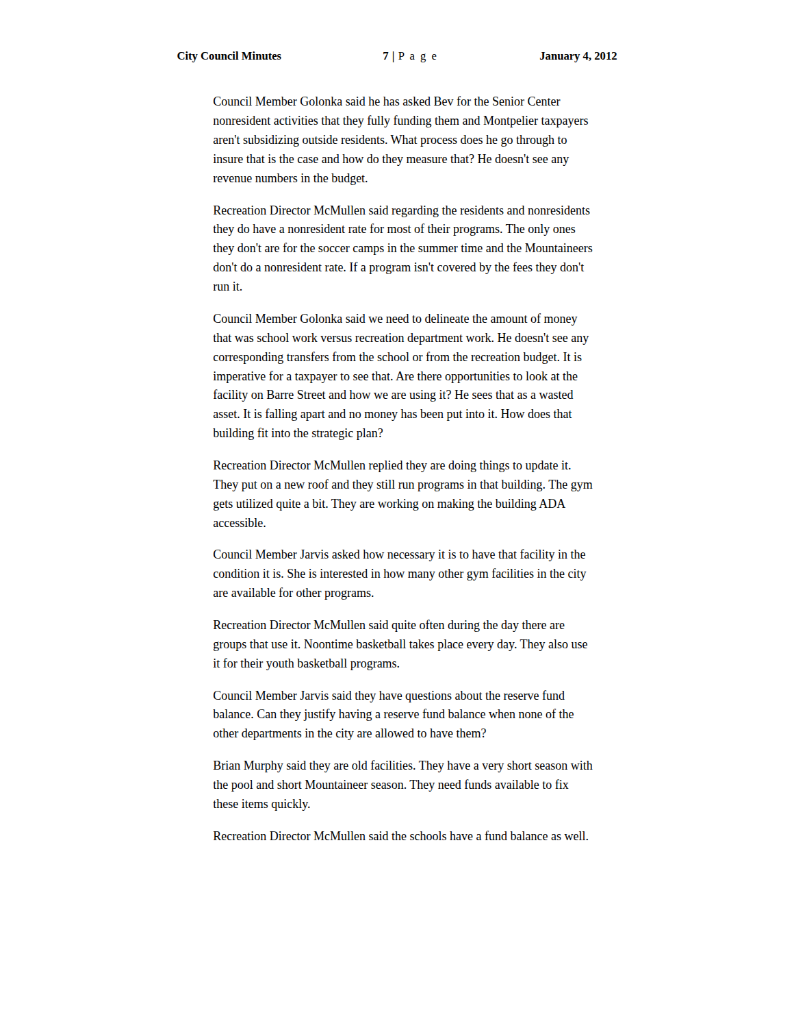City Council Minutes
7 | P a g e
January 4, 2012
Council Member Golonka said he has asked Bev for the Senior Center nonresident activities that they fully funding them and Montpelier taxpayers aren't subsidizing outside residents. What process does he go through to insure that is the case and how do they measure that? He doesn't see any revenue numbers in the budget.
Recreation Director McMullen said regarding the residents and nonresidents they do have a nonresident rate for most of their programs. The only ones they don't are for the soccer camps in the summer time and the Mountaineers don't do a nonresident rate. If a program isn't covered by the fees they don't run it.
Council Member Golonka said we need to delineate the amount of money that was school work versus recreation department work. He doesn't see any corresponding transfers from the school or from the recreation budget. It is imperative for a taxpayer to see that. Are there opportunities to look at the facility on Barre Street and how we are using it? He sees that as a wasted asset. It is falling apart and no money has been put into it. How does that building fit into the strategic plan?
Recreation Director McMullen replied they are doing things to update it. They put on a new roof and they still run programs in that building. The gym gets utilized quite a bit. They are working on making the building ADA accessible.
Council Member Jarvis asked how necessary it is to have that facility in the condition it is. She is interested in how many other gym facilities in the city are available for other programs.
Recreation Director McMullen said quite often during the day there are groups that use it. Noontime basketball takes place every day. They also use it for their youth basketball programs.
Council Member Jarvis said they have questions about the reserve fund balance. Can they justify having a reserve fund balance when none of the other departments in the city are allowed to have them?
Brian Murphy said they are old facilities. They have a very short season with the pool and short Mountaineer season. They need funds available to fix these items quickly.
Recreation Director McMullen said the schools have a fund balance as well.